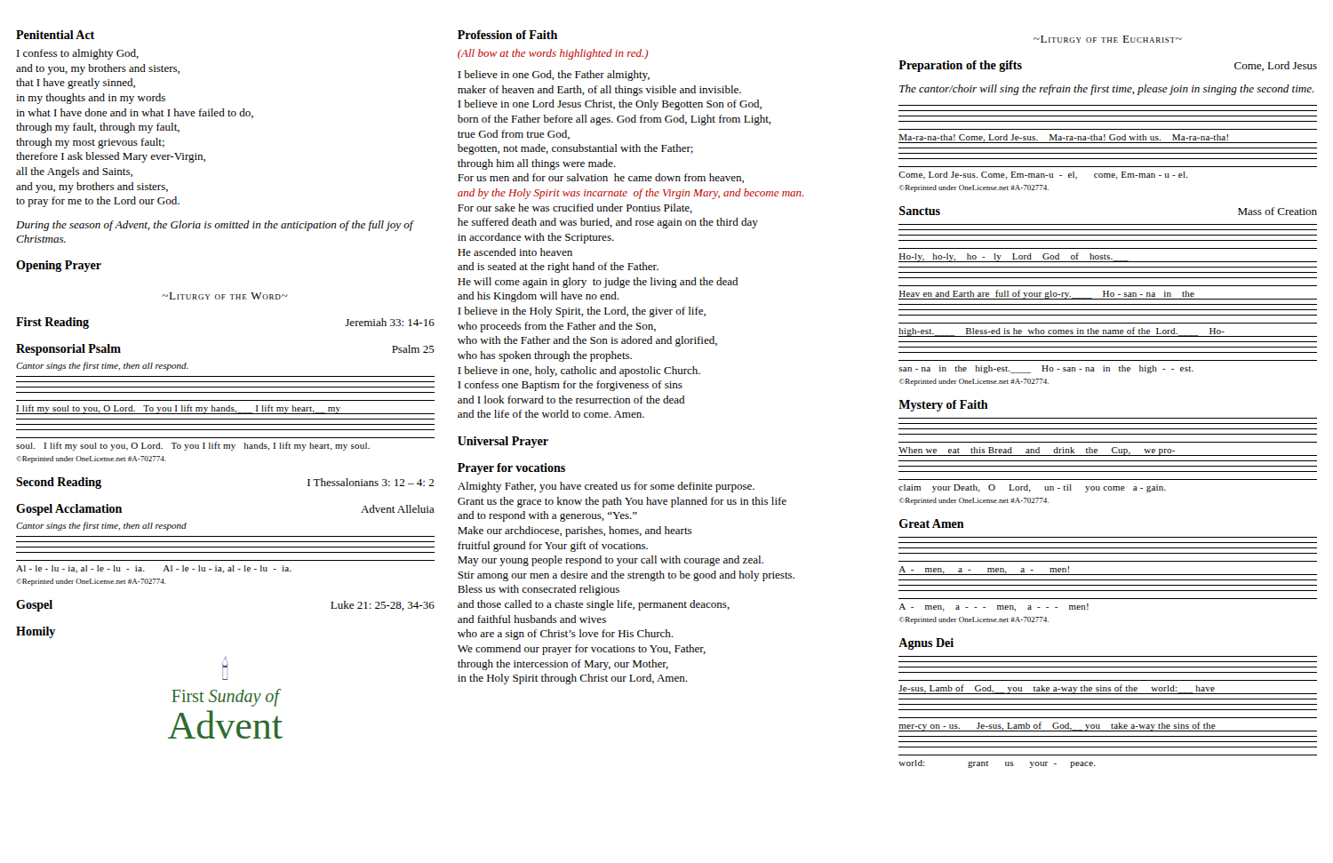Penitential Act
I confess to almighty God,
and to you, my brothers and sisters,
that I have greatly sinned,
in my thoughts and in my words
in what I have done and in what I have failed to do,
through my fault, through my fault,
through my most grievous fault;
therefore I ask blessed Mary ever-Virgin,
all the Angels and Saints,
and you, my brothers and sisters,
to pray for me to the Lord our God.
During the season of Advent, the Gloria is omitted in the anticipation of the full joy of Christmas.
Opening Prayer
~Liturgy of the Word~
First Reading
Jeremiah 33: 14-16
Responsorial Psalm
Psalm 25
Cantor sings the first time, then all respond.
I lift my soul to you, O Lord. To you I lift my hands,___ I lift my heart,__ my
soul. I lift my soul to you, O Lord. To you I lift my hands, I lift my heart, my soul.
©Reprinted under OneLicense.net #A-702774.
Second Reading
I Thessalonians 3: 12 – 4: 2
Gospel Acclamation
Advent Alleluia
Cantor sings the first time, then all respond
Al - le - lu - ia, al - le - lu - ia. Al - le - lu - ia, al - le - lu - ia.
©Reprinted under OneLicense.net #A-702774.
Gospel
Luke 21: 25-28, 34-36
Homily
🕯 First Sunday of Advent
Profession of Faith
(All bow at the words highlighted in red.)
I believe in one God, the Father almighty,
maker of heaven and Earth, of all things visible and invisible.
I believe in one Lord Jesus Christ, the Only Begotten Son of God,
born of the Father before all ages. God from God, Light from Light,
true God from true God,
begotten, not made, consubstantial with the Father;
through him all things were made.
For us men and for our salvation he came down from heaven,
and by the Holy Spirit was incarnate of the Virgin Mary, and become man.
For our sake he was crucified under Pontius Pilate,
he suffered death and was buried, and rose again on the third day
in accordance with the Scriptures.
He ascended into heaven
and is seated at the right hand of the Father.
He will come again in glory to judge the living and the dead
and his Kingdom will have no end.
I believe in the Holy Spirit, the Lord, the giver of life,
who proceeds from the Father and the Son,
who with the Father and the Son is adored and glorified,
who has spoken through the prophets.
I believe in one, holy, catholic and apostolic Church.
I confess one Baptism for the forgiveness of sins
and I look forward to the resurrection of the dead
and the life of the world to come. Amen.
Universal Prayer
Prayer for vocations
Almighty Father, you have created us for some definite purpose.
Grant us the grace to know the path You have planned for us in this life
and to respond with a generous, “Yes.”
Make our archdiocese, parishes, homes, and hearts
fruitful ground for Your gift of vocations.
May our young people respond to your call with courage and zeal.
Stir among our men a desire and the strength to be good and holy priests.
Bless us with consecrated religious
and those called to a chaste single life, permanent deacons,
and faithful husbands and wives
who are a sign of Christ’s love for His Church.
We commend our prayer for vocations to You, Father,
through the intercession of Mary, our Mother,
in the Holy Spirit through Christ our Lord, Amen.
~Liturgy of the Eucharist~
Preparation of the gifts
Come, Lord Jesus
The cantor/choir will sing the refrain the first time, please join in singing the second time.
Ma-ra-na-tha! Come, Lord Je-sus. Ma-ra-na-tha! God with us. Ma-ra-na-tha!
Come, Lord Je-sus. Come, Em-man-u - el, come, Em-man - u - el.
©Reprinted under OneLicense.net #A-702774.
Sanctus
Mass of Creation
Ho-ly, ho-ly, ho - ly Lord God of hosts.___
Heav en and Earth are full of your glo-ry.____ Ho - san - na in the
high-est.____ Bless-ed is he who comes in the name of the Lord.____ Ho-
san - na in the high-est.____ Ho - san - na in the high - - est.
©Reprinted under OneLicense.net #A-702774.
Mystery of Faith
When we eat this Bread and drink the Cup, we pro-
claim your Death, O Lord, un - til you come a - gain.
©Reprinted under OneLicense.net #A-702774.
Great Amen
A - men, a - men, a - men!
A - men, a - - - men, a - - - men!
©Reprinted under OneLicense.net #A-702774.
Agnus Dei
Je-sus, Lamb of God,__ you take a-way the sins of the world:___ have
mer-cy on - us. Je-sus, Lamb of God,__ you take a-way the sins of the
world: grant us your - peace.